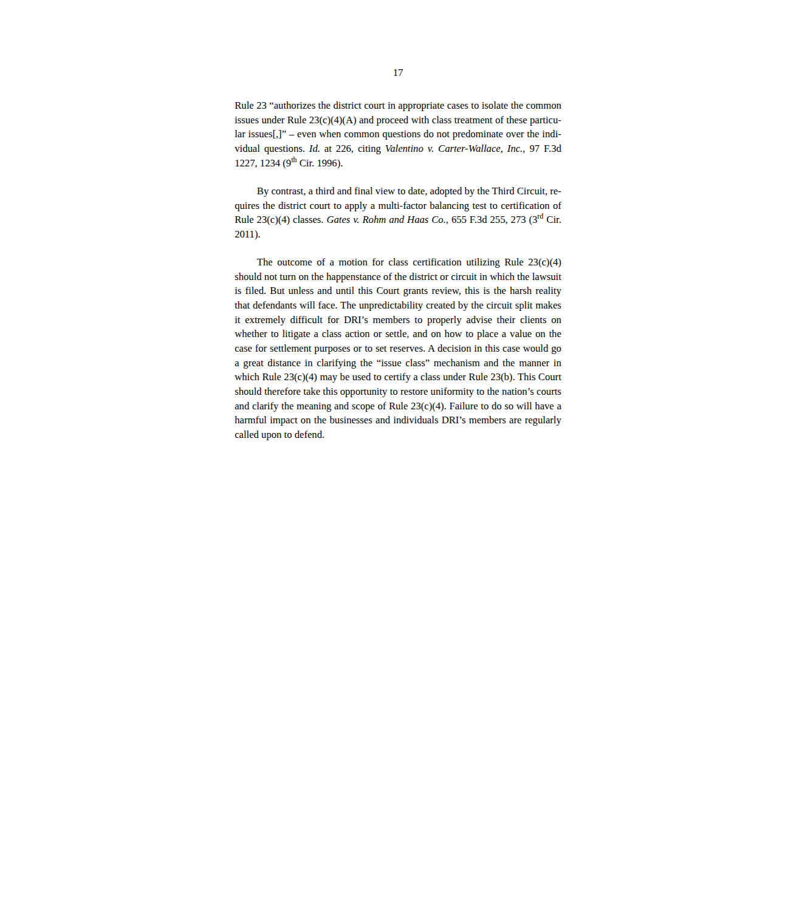17
Rule 23 “authorizes the district court in appropriate cases to isolate the common issues under Rule 23(c)(4)(A) and proceed with class treatment of these particular issues[,]” – even when common questions do not predominate over the individual questions. Id. at 226, citing Valentino v. Carter-Wallace, Inc., 97 F.3d 1227, 1234 (9th Cir. 1996).
By contrast, a third and final view to date, adopted by the Third Circuit, requires the district court to apply a multi-factor balancing test to certification of Rule 23(c)(4) classes. Gates v. Rohm and Haas Co., 655 F.3d 255, 273 (3rd Cir. 2011).
The outcome of a motion for class certification utilizing Rule 23(c)(4) should not turn on the happenstance of the district or circuit in which the lawsuit is filed. But unless and until this Court grants review, this is the harsh reality that defendants will face. The unpredictability created by the circuit split makes it extremely difficult for DRI’s members to properly advise their clients on whether to litigate a class action or settle, and on how to place a value on the case for settlement purposes or to set reserves. A decision in this case would go a great distance in clarifying the “issue class” mechanism and the manner in which Rule 23(c)(4) may be used to certify a class under Rule 23(b). This Court should therefore take this opportunity to restore uniformity to the nation’s courts and clarify the meaning and scope of Rule 23(c)(4). Failure to do so will have a harmful impact on the businesses and individuals DRI’s members are regularly called upon to defend.